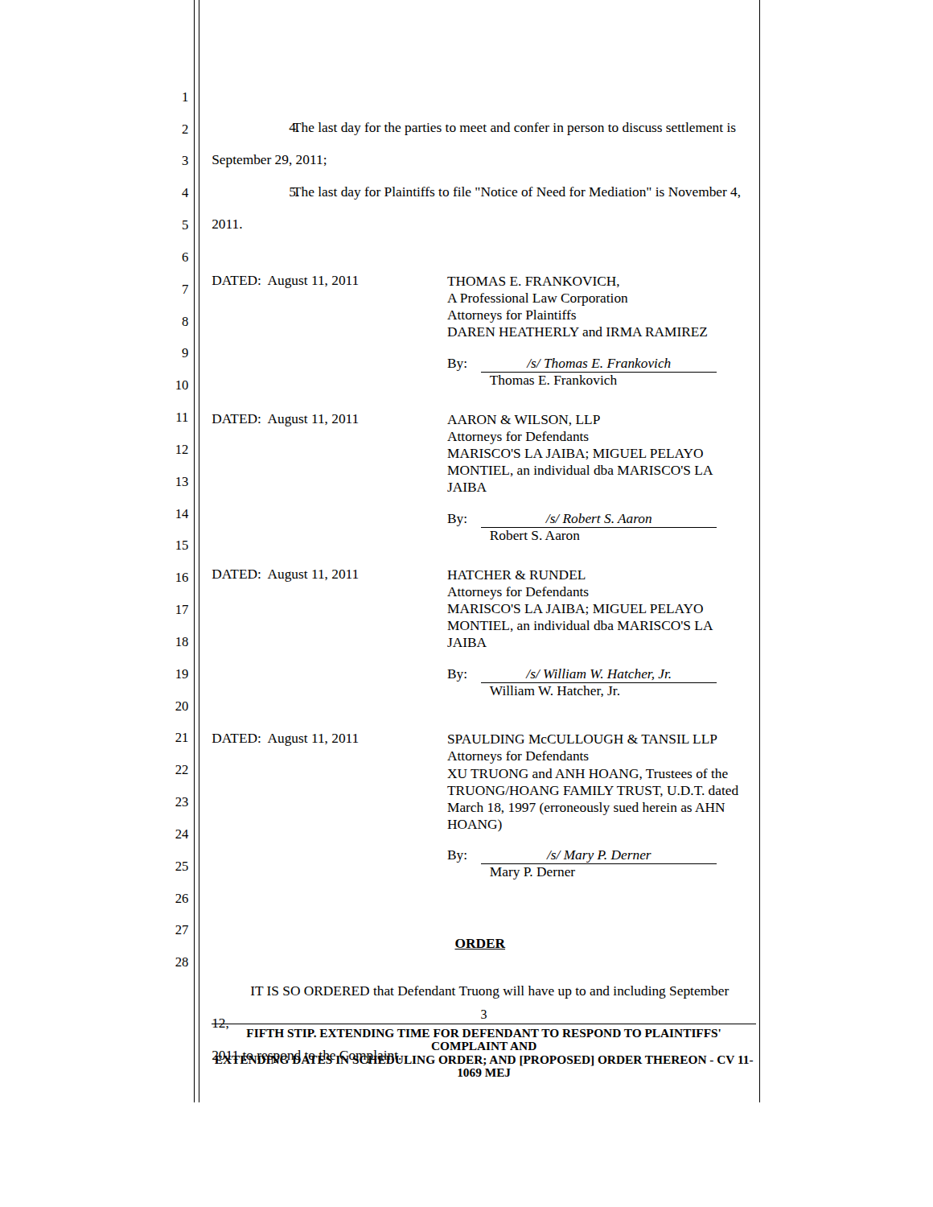1
2
3
4
5
6
7
8
9
10
11
12
13
14
15
16
17
18
19
20
21
22
23
24
25
26
27
28
4. The last day for the parties to meet and confer in person to discuss settlement is
September 29, 2011;
5. The last day for Plaintiffs to file "Notice of Need for Mediation" is November 4, 2011.
| DATED: August 11, 2011 | THOMAS E. FRANKOVICH, A Professional Law Corporation Attorneys for Plaintiffs DAREN HEATHERLY and IRMA RAMIREZ By: /s/ Thomas E. Frankovich Thomas E. Frankovich |
| DATED: August 11, 2011 | AARON & WILSON, LLP Attorneys for Defendants MARISCO'S LA JAIBA; MIGUEL PELAYO MONTIEL, an individual dba MARISCO'S LA JAIBA By: /s/ Robert S. Aaron Robert S. Aaron |
| DATED: August 11, 2011 | HATCHER & RUNDEL Attorneys for Defendants MARISCO'S LA JAIBA; MIGUEL PELAYO MONTIEL, an individual dba MARISCO'S LA JAIBA By: /s/ William W. Hatcher, Jr. William W. Hatcher, Jr. |
| DATED: August 11, 2011 | SPAULDING McCULLOUGH & TANSIL LLP Attorneys for Defendants XU TRUONG and ANH HOANG, Trustees of the TRUONG/HOANG FAMILY TRUST, U.D.T. dated March 18, 1997 (erroneously sued herein as AHN HOANG) By: /s/ Mary P. Derner Mary P. Derner |
ORDER
IT IS SO ORDERED that Defendant Truong will have up to and including September 12,
2011 to respond to the Complaint.
3
FIFTH STIP. EXTENDING TIME FOR DEFENDANT TO RESPOND TO PLAINTIFFS' COMPLAINT AND
EXTENDING DATES IN SCHEDULING ORDER; AND [PROPOSED] ORDER THEREON - CV 11-1069 MEJ